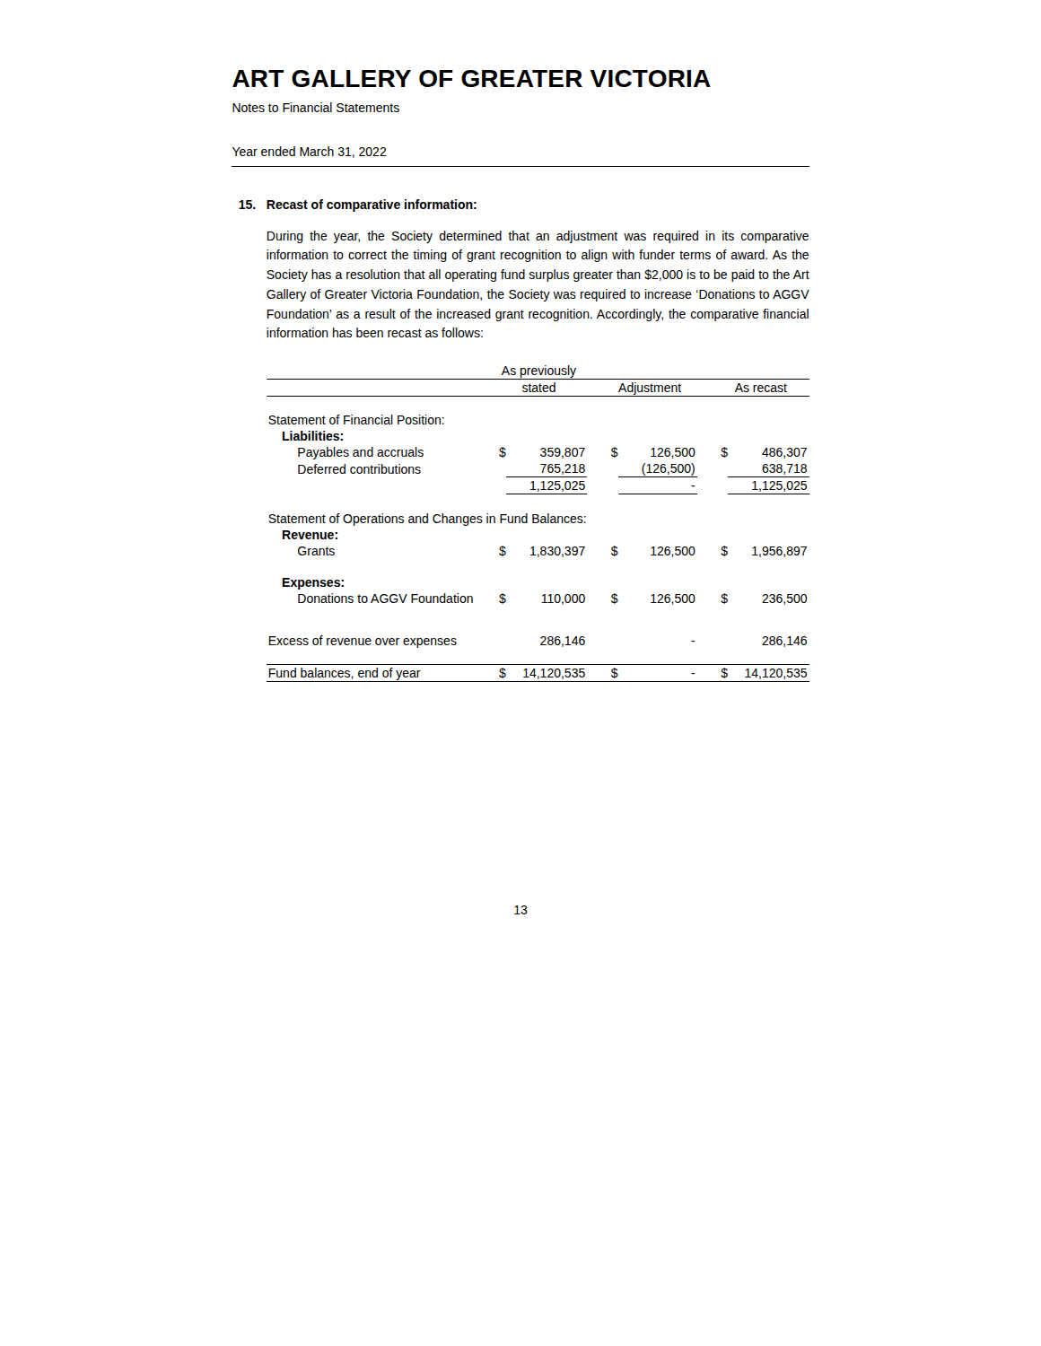ART GALLERY OF GREATER VICTORIA
Notes to Financial Statements
Year ended March 31, 2022
15. Recast of comparative information:
During the year, the Society determined that an adjustment was required in its comparative information to correct the timing of grant recognition to align with funder terms of award. As the Society has a resolution that all operating fund surplus greater than $2,000 is to be paid to the Art Gallery of Greater Victoria Foundation, the Society was required to increase ‘Donations to AGGV Foundation’ as a result of the increased grant recognition. Accordingly, the comparative financial information has been recast as follows:
| | | As previously | | | | |
| | | stated | | Adjustment | | As recast |
| Statement of Financial Position: | |
| Liabilities: | |
| Payables and accruals | | $ | 359,807 | | $ | 126,500 | | $ | 486,307 |
| Deferred contributions | | | 765,218 | | | (126,500) | | | 638,718 |
| | | | 1,125,025 | | | - | | | 1,125,025 |
| Statement of Operations and Changes in Fund Balances: |
| Revenue: | |
| Grants | | $ | 1,830,397 | | $ | 126,500 | | $ | 1,956,897 |
| Expenses: | |
| Donations to AGGV Foundation | | $ | 110,000 | | $ | 126,500 | | $ | 236,500 |
| Excess of revenue over expenses | | | 286,146 | | | - | | | 286,146 |
| Fund balances, end of year | | $ | 14,120,535 | | $ | - | | $ | 14,120,535 |
13